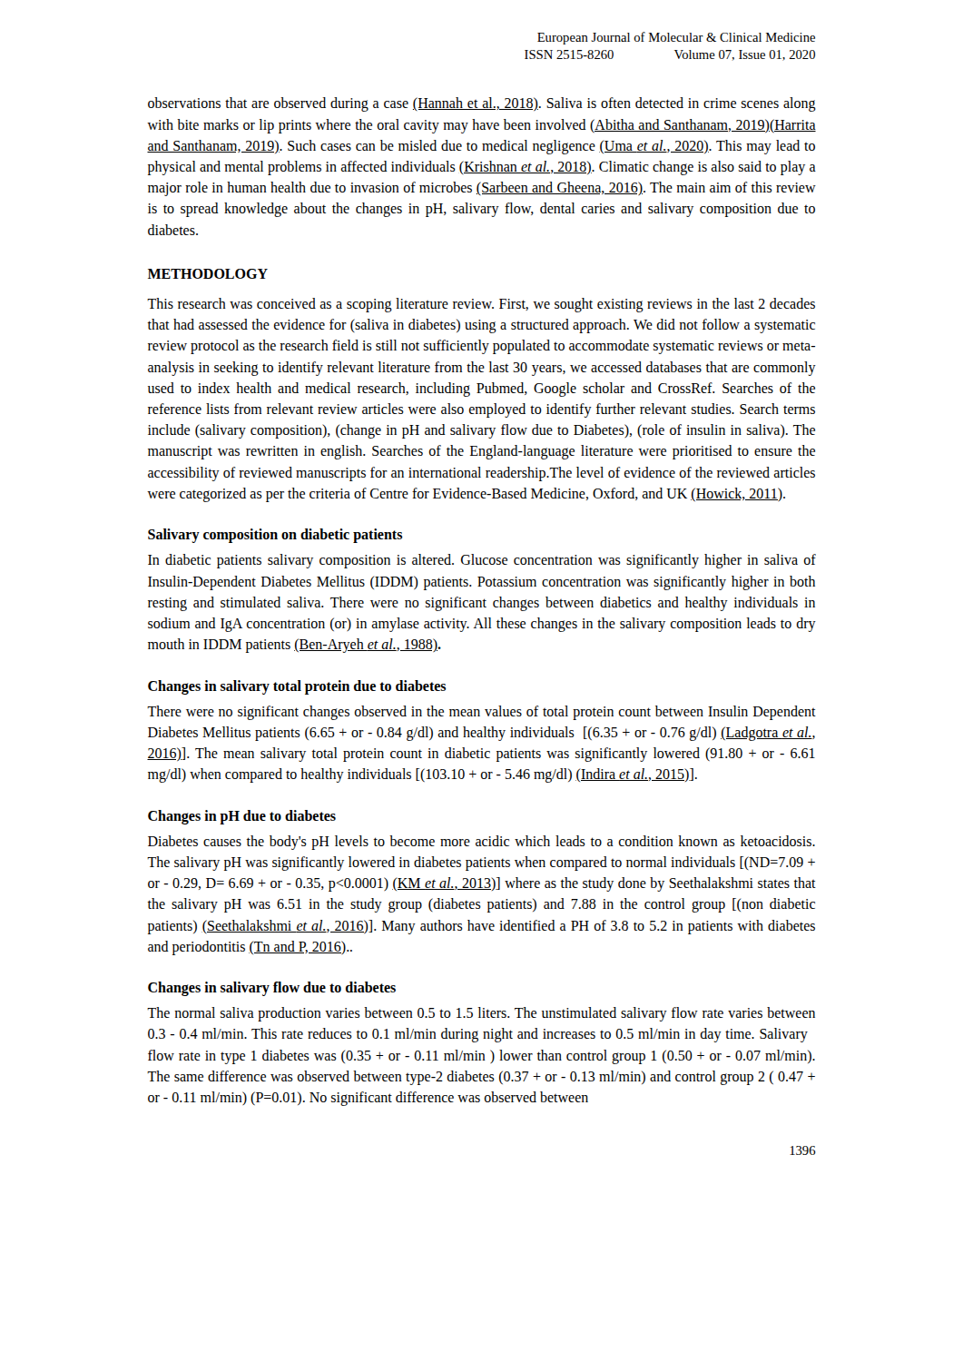European Journal of Molecular & Clinical Medicine ISSN 2515-8260 Volume 07, Issue 01, 2020
observations that are observed during a case (Hannah et al., 2018). Saliva is often detected in crime scenes along with bite marks or lip prints where the oral cavity may have been involved (Abitha and Santhanam, 2019)(Harrita and Santhanam, 2019). Such cases can be misled due to medical negligence (Uma et al., 2020). This may lead to physical and mental problems in affected individuals (Krishnan et al., 2018). Climatic change is also said to play a major role in human health due to invasion of microbes (Sarbeen and Gheena, 2016). The main aim of this review is to spread knowledge about the changes in pH, salivary flow, dental caries and salivary composition due to diabetes.
METHODOLOGY
This research was conceived as a scoping literature review. First, we sought existing reviews in the last 2 decades that had assessed the evidence for (saliva in diabetes) using a structured approach. We did not follow a systematic review protocol as the research field is still not sufficiently populated to accommodate systematic reviews or meta-analysis in seeking to identify relevant literature from the last 30 years, we accessed databases that are commonly used to index health and medical research, including Pubmed, Google scholar and CrossRef. Searches of the reference lists from relevant review articles were also employed to identify further relevant studies. Search terms include (salivary composition), (change in pH and salivary flow due to Diabetes), (role of insulin in saliva). The manuscript was rewritten in english. Searches of the England-language literature were prioritised to ensure the accessibility of reviewed manuscripts for an international readership.The level of evidence of the reviewed articles were categorized as per the criteria of Centre for Evidence-Based Medicine, Oxford, and UK (Howick, 2011).
Salivary composition on diabetic patients
In diabetic patients salivary composition is altered. Glucose concentration was significantly higher in saliva of Insulin-Dependent Diabetes Mellitus (IDDM) patients. Potassium concentration was significantly higher in both resting and stimulated saliva. There were no significant changes between diabetics and healthy individuals in sodium and IgA concentration (or) in amylase activity. All these changes in the salivary composition leads to dry mouth in IDDM patients (Ben-Aryeh et al., 1988).
Changes in salivary total protein due to diabetes
There were no significant changes observed in the mean values of total protein count between Insulin Dependent Diabetes Mellitus patients (6.65 + or - 0.84 g/dl) and healthy individuals [(6.35 + or - 0.76 g/dl) (Ladgotra et al., 2016)]. The mean salivary total protein count in diabetic patients was significantly lowered (91.80 + or - 6.61 mg/dl) when compared to healthy individuals [(103.10 + or - 5.46 mg/dl) (Indira et al., 2015)].
Changes in pH due to diabetes
Diabetes causes the body's pH levels to become more acidic which leads to a condition known as ketoacidosis. The salivary pH was significantly lowered in diabetes patients when compared to normal individuals [(ND=7.09 + or - 0.29, D= 6.69 + or - 0.35, p<0.0001) (KM et al., 2013)] where as the study done by Seethalakshmi states that the salivary pH was 6.51 in the study group (diabetes patients) and 7.88 in the control group [(non diabetic patients) (Seethalakshmi et al., 2016)]. Many authors have identified a PH of 3.8 to 5.2 in patients with diabetes and periodontitis (Tn and P, 2016)..
Changes in salivary flow due to diabetes
The normal saliva production varies between 0.5 to 1.5 liters. The unstimulated salivary flow rate varies between 0.3 - 0.4 ml/min. This rate reduces to 0.1 ml/min during night and increases to 0.5 ml/min in day time. Salivary flow rate in type 1 diabetes was (0.35 + or - 0.11 ml/min ) lower than control group 1 (0.50 + or - 0.07 ml/min). The same difference was observed between type-2 diabetes (0.37 + or - 0.13 ml/min) and control group 2 ( 0.47 + or - 0.11 ml/min) (P=0.01). No significant difference was observed between
1396